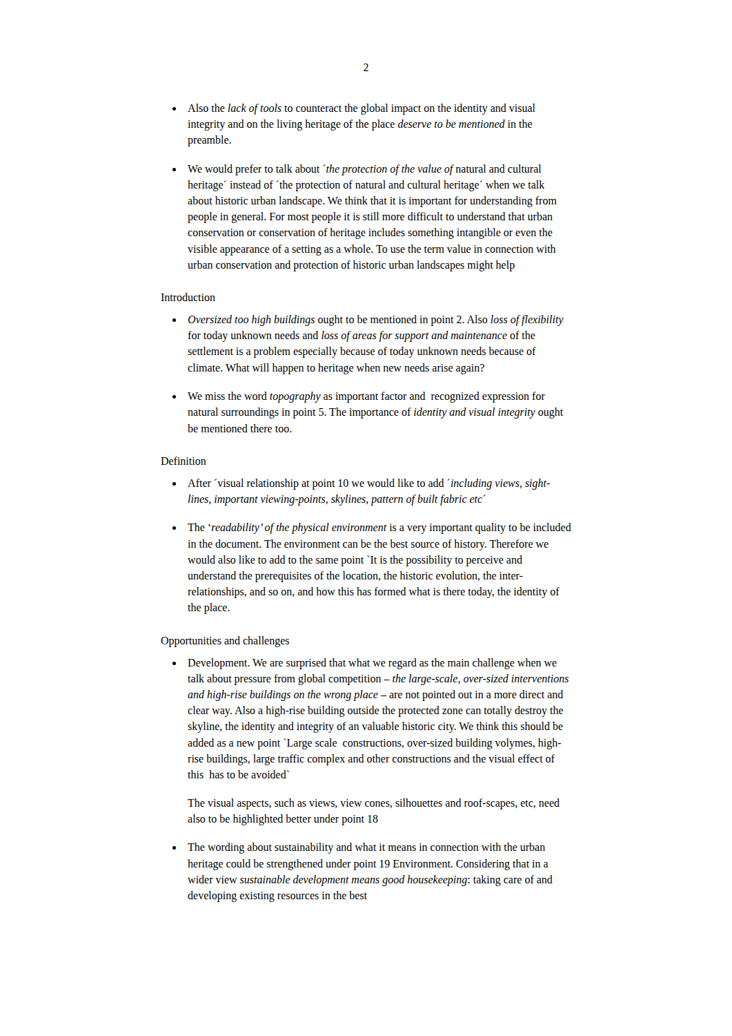2
Also the lack of tools to counteract the global impact on the identity and visual integrity and on the living heritage of the place deserve to be mentioned in the preamble.
We would prefer to talk about ´the protection of the value of natural and cultural heritage´ instead of ´the protection of natural and cultural heritage´ when we talk about historic urban landscape. We think that it is important for understanding from people in general. For most people it is still more difficult to understand that urban conservation or conservation of heritage includes something intangible or even the visible appearance of a setting as a whole. To use the term value in connection with urban conservation and protection of historic urban landscapes might help
Introduction
Oversized too high buildings ought to be mentioned in point 2. Also loss of flexibility for today unknown needs and loss of areas for support and maintenance of the settlement is a problem especially because of today unknown needs because of climate. What will happen to heritage when new needs arise again?
We miss the word topography as important factor and recognized expression for natural surroundings in point 5. The importance of identity and visual integrity ought be mentioned there too.
Definition
After ´visual relationship at point 10 we would like to add ´including views, sight-lines, important viewing-points, skylines, pattern of built fabric etc´
The ‘readability’ of the physical environment is a very important quality to be included in the document. The environment can be the best source of history. Therefore we would also like to add to the same point `It is the possibility to perceive and understand the prerequisites of the location, the historic evolution, the inter-relationships, and so on, and how this has formed what is there today, the identity of the place.
Opportunities and challenges
Development. We are surprised that what we regard as the main challenge when we talk about pressure from global competition – the large-scale, over-sized interventions and high-rise buildings on the wrong place – are not pointed out in a more direct and clear way. Also a high-rise building outside the protected zone can totally destroy the skyline, the identity and integrity of an valuable historic city. We think this should be added as a new point `Large scale constructions, over-sized building volymes, high-rise buildings, large traffic complex and other constructions and the visual effect of this has to be avoided`
The visual aspects, such as views, view cones, silhouettes and roof-scapes, etc, need also to be highlighted better under point 18
The wording about sustainability and what it means in connection with the urban heritage could be strengthened under point 19 Environment. Considering that in a wider view sustainable development means good housekeeping: taking care of and developing existing resources in the best